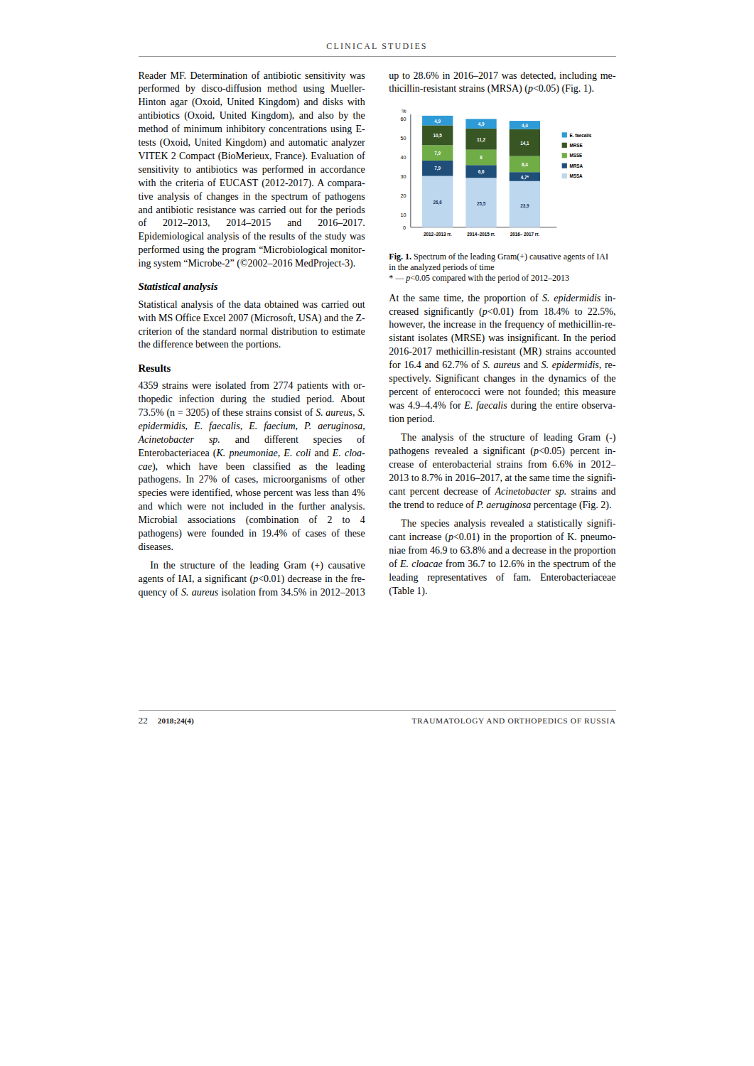Clinical studies
Reader MF. Determination of antibiotic sensitivity was performed by disco-diffusion method using Mueller-Hinton agar (Oxoid, United Kingdom) and disks with antibiotics (Oxoid, United Kingdom), and also by the method of minimum inhibitory concentrations using E-tests (Oxoid, United Kingdom) and automatic analyzer VITEK 2 Compact (BioMerieux, France). Evaluation of sensitivity to antibiotics was performed in accordance with the criteria of EUCAST (2012-2017). A comparative analysis of changes in the spectrum of pathogens and antibiotic resistance was carried out for the periods of 2012–2013, 2014–2015 and 2016–2017. Epidemiological analysis of the results of the study was performed using the program “Microbiological monitoring system “Microbe-2” (©2002–2016 MedProject-3).
Statistical analysis
Statistical analysis of the data obtained was carried out with MS Office Excel 2007 (Microsoft, USA) and the Z-criterion of the standard normal distribution to estimate the difference between the portions.
Results
4359 strains were isolated from 2774 patients with orthopedic infection during the studied period. About 73.5% (n = 3205) of these strains consist of S. aureus, S. epidermidis, E. faecalis, E. faecium, P. aeruginosa, Acinetobacter sp. and different species of Enterobacteriacea (K. pneumoniae, E. coli and E. cloacae), which have been classified as the leading pathogens. In 27% of cases, microorganisms of other species were identified, whose percent was less than 4% and which were not included in the further analysis. Microbial associations (combination of 2 to 4 pathogens) were founded in 19.4% of cases of these diseases.
In the structure of the leading Gram (+) causative agents of IAI, a significant (p<0.01) decrease in the frequency of S. aureus isolation from 34.5% in 2012–2013 up to 28.6% in 2016–2017 was detected, including methicillin-resistant strains (MRSA) (p<0.05) (Fig. 1).
% 60 50 40 30 20 10 0 26,6 7,9 7,9 10,5 4,9 25,5 6,6 8 11,2 4,9 23,9 4,7* 8,4 14,1 4,4 2012–2013 rr. 2014–2015 rr. 2016– 2017 rr. E. faecalis MRSE MSSE MRSA MSSA
Fig. 1. Spectrum of the leading Gram(+) causative agents of IAI in the analyzed periods of time
* — p<0.05 compared with the period of 2012–2013
At the same time, the proportion of S. epidermidis increased significantly (p<0.01) from 18.4% to 22.5%, however, the increase in the frequency of methicillin-resistant isolates (MRSE) was insignificant. In the period 2016-2017 methicillin-resistant (MR) strains accounted for 16.4 and 62.7% of S. aureus and S. epidermidis, respectively. Significant changes in the dynamics of the percent of enterococci were not founded; this measure was 4.9–4.4% for E. faecalis during the entire observation period.
The analysis of the structure of leading Gram (-) pathogens revealed a significant (p<0.05) percent increase of enterobacterial strains from 6.6% in 2012–2013 to 8.7% in 2016–2017, at the same time the significant percent decrease of Acinetobacter sp. strains and the trend to reduce of P. aeruginosa percentage (Fig. 2).
The species analysis revealed a statistically significant increase (p<0.01) in the proportion of K. pneumoniae from 46.9 to 63.8% and a decrease in the proportion of E. cloacae from 36.7 to 12.6% in the spectrum of the leading representatives of fam. Enterobacteriaceae (Table 1).
22 2018;24(4)
Traumatology and orthopedics of Russia